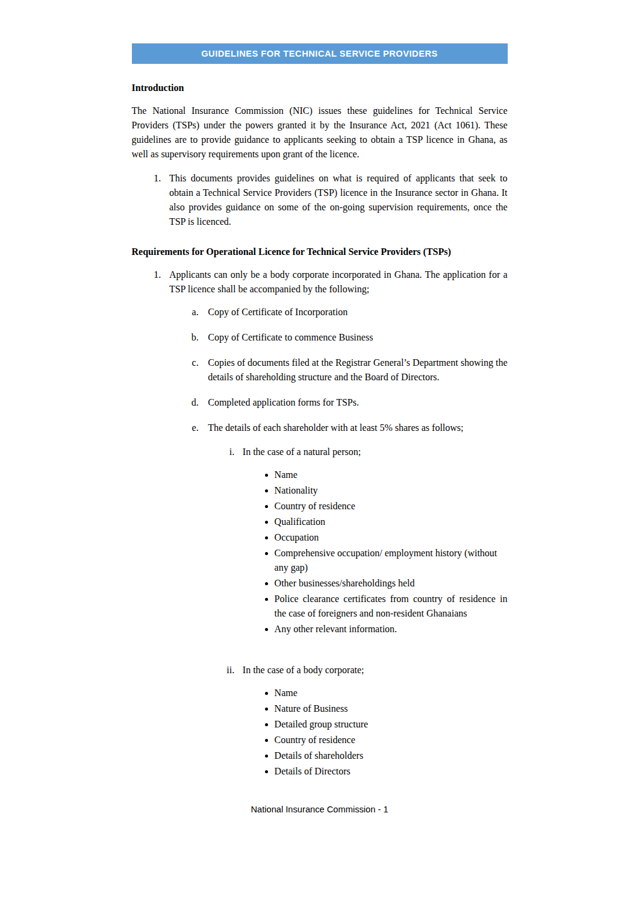GUIDELINES FOR TECHNICAL SERVICE PROVIDERS
Introduction
The National Insurance Commission (NIC) issues these guidelines for Technical Service Providers (TSPs) under the powers granted it by the Insurance Act, 2021 (Act 1061). These guidelines are to provide guidance to applicants seeking to obtain a TSP licence in Ghana, as well as supervisory requirements upon grant of the licence.
This documents provides guidelines on what is required of applicants that seek to obtain a Technical Service Providers (TSP) licence in the Insurance sector in Ghana. It also provides guidance on some of the on-going supervision requirements, once the TSP is licenced.
Requirements for Operational Licence for Technical Service Providers (TSPs)
Applicants can only be a body corporate incorporated in Ghana. The application for a TSP licence shall be accompanied by the following;
Copy of Certificate of Incorporation
Copy of Certificate to commence Business
Copies of documents filed at the Registrar General’s Department showing the details of shareholding structure and the Board of Directors.
Completed application forms for TSPs.
The details of each shareholder with at least 5% shares as follows;
In the case of a natural person;
Name
Nationality
Country of residence
Qualification
Occupation
Comprehensive occupation/ employment history (without any gap)
Other businesses/shareholdings held
Police clearance certificates from country of residence in the case of foreigners and non-resident Ghanaians
Any other relevant information.
In the case of a body corporate;
Name
Nature of Business
Detailed group structure
Country of residence
Details of shareholders
Details of Directors
National Insurance Commission - 1